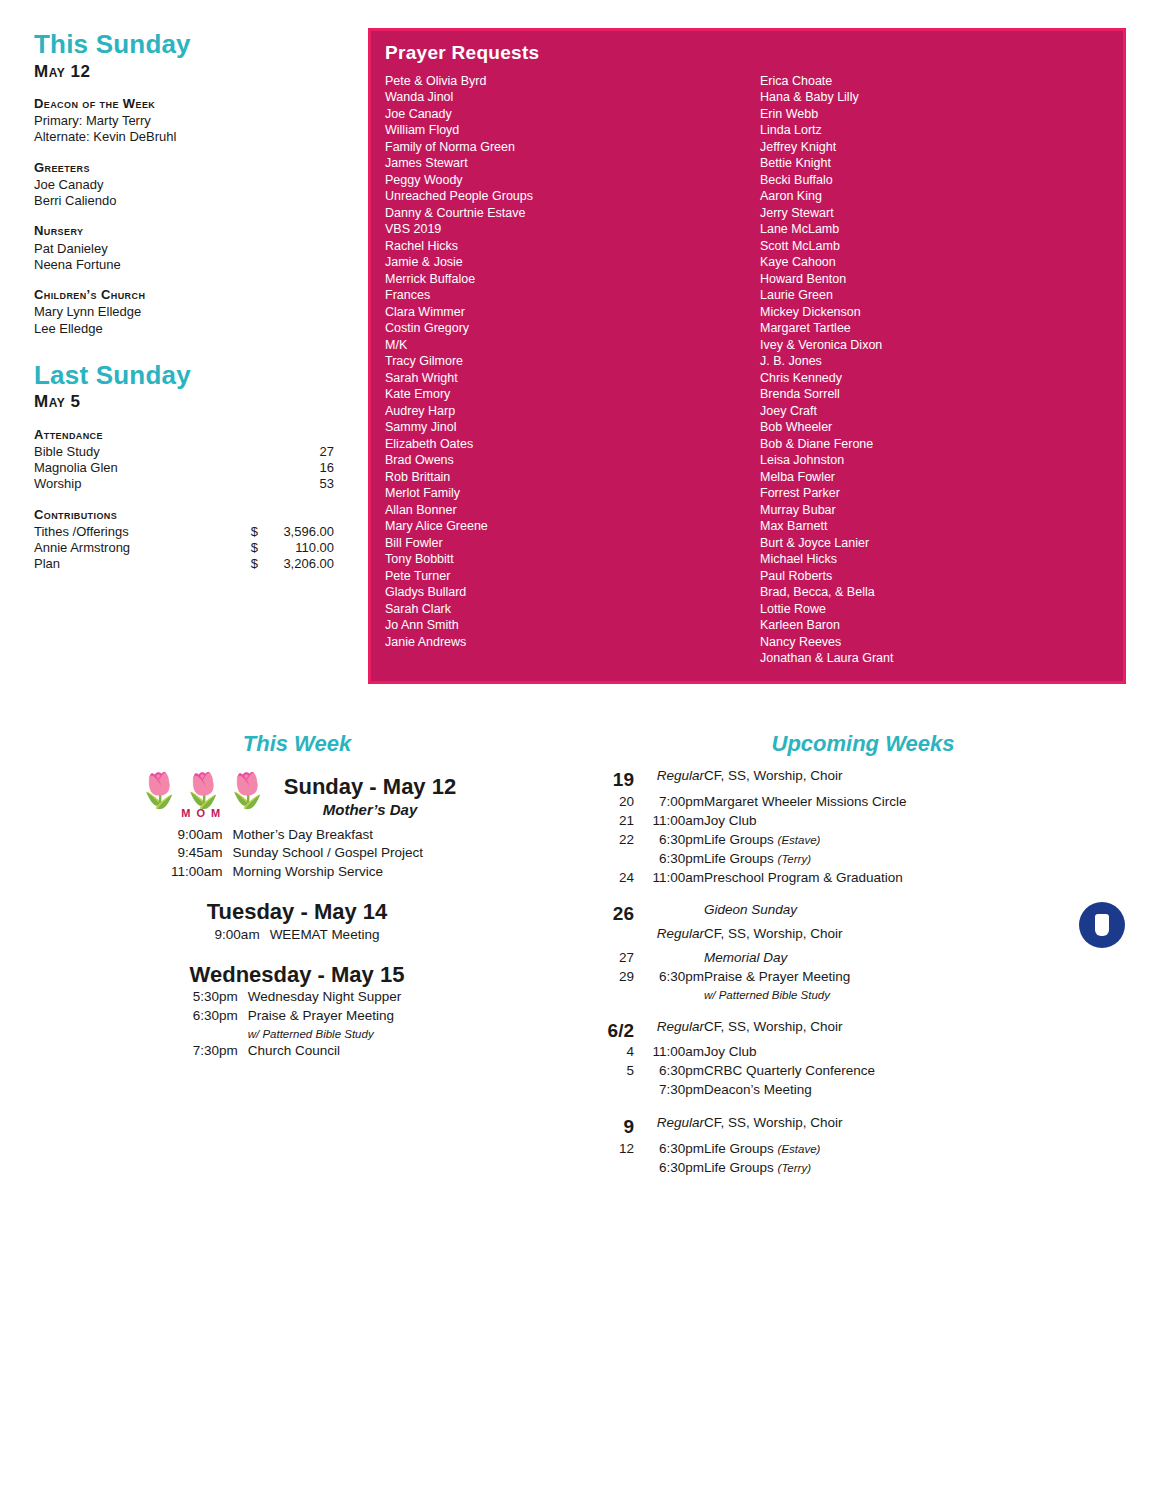This Sunday
MAY 12
Deacon of the Week
Primary: Marty Terry
Alternate: Kevin DeBruhl
Greeters
Joe Canady
Berri Caliendo
Nursery
Pat Danieley
Neena Fortune
Children’s Church
Mary Lynn Elledge
Lee Elledge
Last Sunday
MAY 5
Attendance
| Bible Study | 27 |
| Magnolia Glen | 16 |
| Worship | 53 |
Contributions
| Tithes /Offerings | $ | 3,596.00 |
| Annie Armstrong | $ | 110.00 |
| Plan | $ | 3,206.00 |
Prayer Requests
Pete & Olivia Byrd
Wanda Jinol
Joe Canady
William Floyd
Family of Norma Green
James Stewart
Peggy Woody
Unreached People Groups
Danny & Courtnie Estave
VBS 2019
Rachel Hicks
Jamie & Josie
Merrick Buffaloe
Frances
Clara Wimmer
Costin Gregory
M/K
Tracy Gilmore
Sarah Wright
Kate Emory
Audrey Harp
Sammy Jinol
Elizabeth Oates
Brad Owens
Rob Brittain
Merlot Family
Allan Bonner
Mary Alice Greene
Bill Fowler
Tony Bobbitt
Pete Turner
Gladys Bullard
Sarah Clark
Jo Ann Smith
Janie Andrews
Erica Choate
Hana & Baby Lilly
Erin Webb
Linda Lortz
Jeffrey Knight
Bettie Knight
Becki Buffalo
Aaron King
Jerry Stewart
Lane McLamb
Scott McLamb
Kaye Cahoon
Howard Benton
Laurie Green
Mickey Dickenson
Margaret Tartlee
Ivey & Veronica Dixon
J. B. Jones
Chris Kennedy
Brenda Sorrell
Joey Craft
Bob Wheeler
Bob & Diane Ferone
Leisa Johnston
Melba Fowler
Forrest Parker
Murray Bubar
Max Barnett
Burt & Joyce Lanier
Michael Hicks
Paul Roberts
Brad, Becca, & Bella
Lottie Rowe
Karleen Baron
Nancy Reeves
Jonathan & Laura Grant
This Week
🌷🌷🌷
MOM
Sunday - May 12
Mother’s Day
| 9:00am | Mother’s Day Breakfast |
| 9:45am | Sunday School / Gospel Project |
| 11:00am | Morning Worship Service |
Tuesday - May 14
| 9:00am | WEEMAT Meeting |
Wednesday - May 15
| 5:30pm | Wednesday Night Supper |
| 6:30pm | Praise & Prayer Meeting |
| | w/ Patterned Bible Study |
| 7:30pm | Church Council |
Upcoming Weeks
| 19 | Regular | CF, SS, Worship, Choir |
| 20 | 7:00pm | Margaret Wheeler Missions Circle |
| 21 | 11:00am | Joy Club |
| 22 | 6:30pm | Life Groups (Estave) |
| | 6:30pm | Life Groups (Terry) |
| 24 | 11:00am | Preschool Program & Graduation |
| 26 | | Gideon Sunday | |
| Regular | CF, SS, Worship, Choir |
| 27 | | Memorial Day | |
| 29 | 6:30pm | Praise & Prayer Meeting | |
| | | w/ Patterned Bible Study | |
| 6/2 | Regular | CF, SS, Worship, Choir |
| 4 | 11:00am | Joy Club |
| 5 | 6:30pm | CRBC Quarterly Conference |
| | 7:30pm | Deacon’s Meeting |
| 9 | Regular | CF, SS, Worship, Choir |
| 12 | 6:30pm | Life Groups (Estave) |
| | 6:30pm | Life Groups (Terry) |